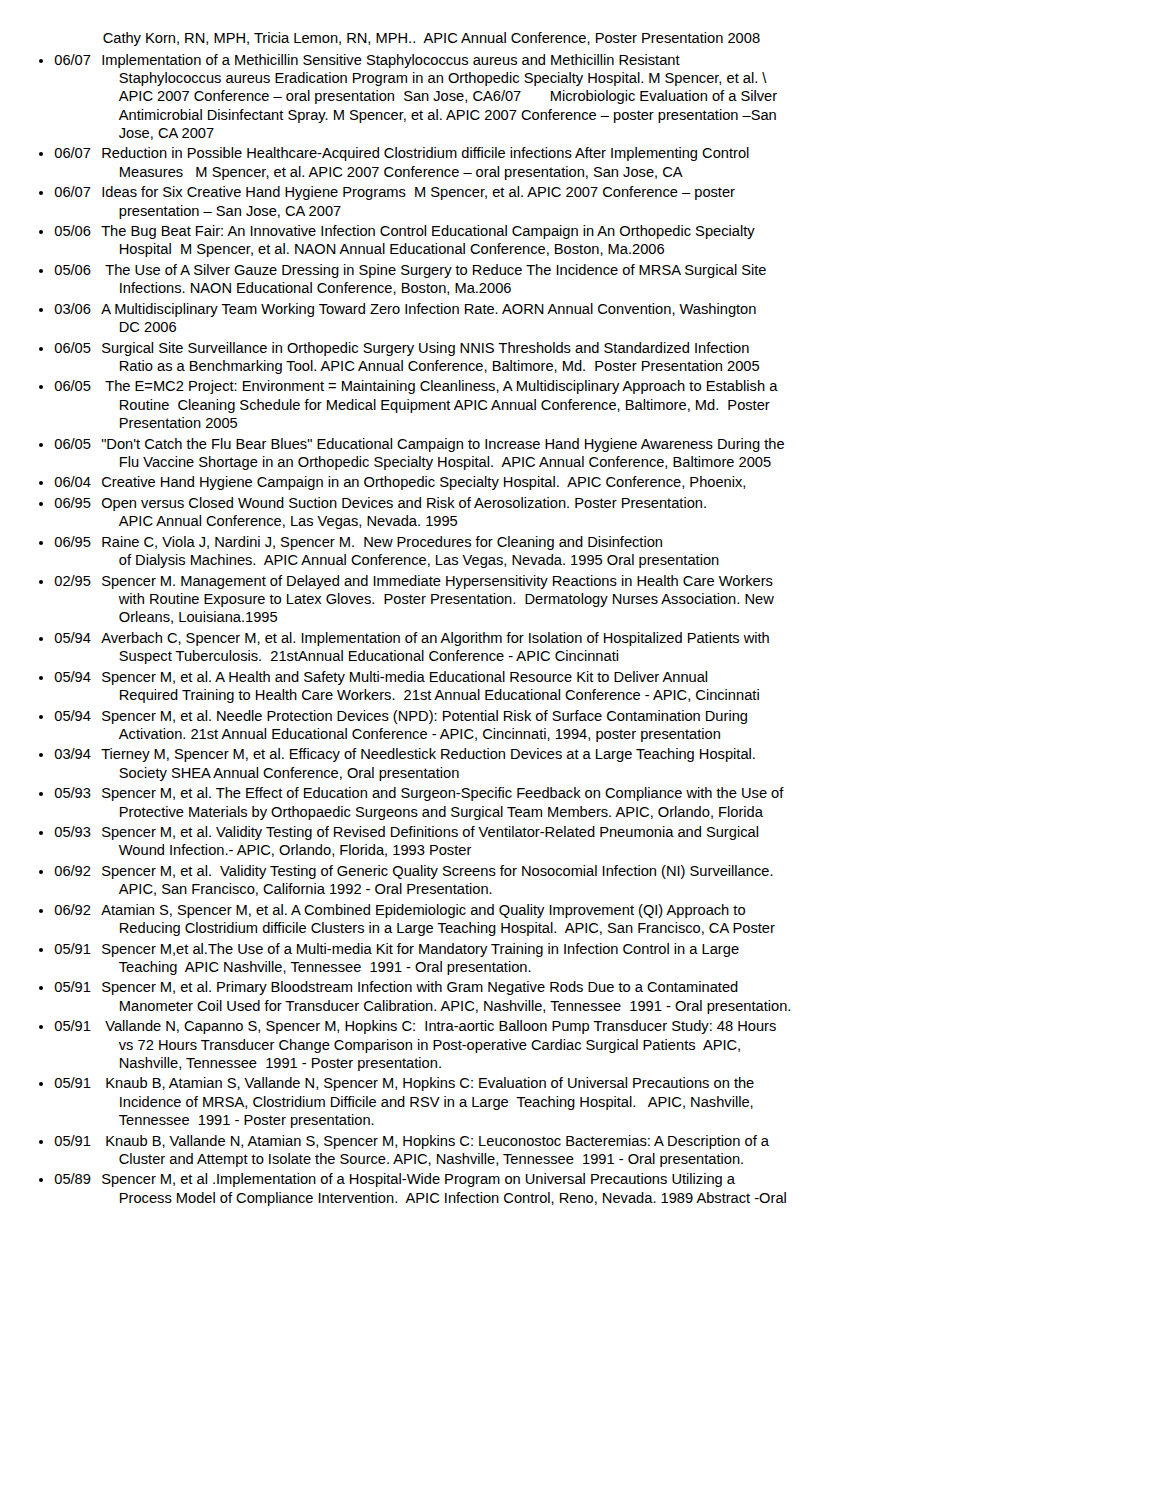Cathy Korn, RN, MPH, Tricia Lemon, RN, MPH.. APIC Annual Conference, Poster Presentation 2008
06/07 Implementation of a Methicillin Sensitive Staphylococcus aureus and Methicillin Resistant Staphylococcus aureus Eradication Program in an Orthopedic Specialty Hospital. M Spencer, et al. \ APIC 2007 Conference – oral presentation San Jose, CA6/07 Microbiologic Evaluation of a Silver Antimicrobial Disinfectant Spray. M Spencer, et al. APIC 2007 Conference – poster presentation –San Jose, CA 2007
06/07 Reduction in Possible Healthcare-Acquired Clostridium difficile infections After Implementing Control Measures M Spencer, et al. APIC 2007 Conference – oral presentation, San Jose, CA
06/07 Ideas for Six Creative Hand Hygiene Programs M Spencer, et al. APIC 2007 Conference – poster presentation – San Jose, CA 2007
05/06 The Bug Beat Fair: An Innovative Infection Control Educational Campaign in An Orthopedic Specialty Hospital M Spencer, et al. NAON Annual Educational Conference, Boston, Ma.2006
05/06 The Use of A Silver Gauze Dressing in Spine Surgery to Reduce The Incidence of MRSA Surgical Site Infections. NAON Educational Conference, Boston, Ma.2006
03/06 A Multidisciplinary Team Working Toward Zero Infection Rate. AORN Annual Convention, Washington DC 2006
06/05 Surgical Site Surveillance in Orthopedic Surgery Using NNIS Thresholds and Standardized Infection Ratio as a Benchmarking Tool. APIC Annual Conference, Baltimore, Md. Poster Presentation 2005
06/05 The E=MC2 Project: Environment = Maintaining Cleanliness, A Multidisciplinary Approach to Establish a Routine Cleaning Schedule for Medical Equipment APIC Annual Conference, Baltimore, Md. Poster Presentation 2005
06/05"Don't Catch the Flu Bear Blues" Educational Campaign to Increase Hand Hygiene Awareness During the Flu Vaccine Shortage in an Orthopedic Specialty Hospital. APIC Annual Conference, Baltimore 2005
06/04 Creative Hand Hygiene Campaign in an Orthopedic Specialty Hospital. APIC Conference, Phoenix,
06/95 Open versus Closed Wound Suction Devices and Risk of Aerosolization. Poster Presentation. APIC Annual Conference, Las Vegas, Nevada. 1995
06/95 Raine C, Viola J, Nardini J, Spencer M. New Procedures for Cleaning and Disinfection of Dialysis Machines. APIC Annual Conference, Las Vegas, Nevada. 1995 Oral presentation
02/95 Spencer M. Management of Delayed and Immediate Hypersensitivity Reactions in Health Care Workers with Routine Exposure to Latex Gloves. Poster Presentation. Dermatology Nurses Association. New Orleans, Louisiana.1995
05/94 Averbach C, Spencer M, et al. Implementation of an Algorithm for Isolation of Hospitalized Patients with Suspect Tuberculosis. 21stAnnual Educational Conference - APIC Cincinnati
05/94 Spencer M, et al. A Health and Safety Multi-media Educational Resource Kit to Deliver Annual Required Training to Health Care Workers. 21st Annual Educational Conference - APIC, Cincinnati
05/94 Spencer M, et al. Needle Protection Devices (NPD): Potential Risk of Surface Contamination During Activation. 21st Annual Educational Conference - APIC, Cincinnati, 1994, poster presentation
03/94 Tierney M, Spencer M, et al. Efficacy of Needlestick Reduction Devices at a Large Teaching Hospital. Society SHEA Annual Conference, Oral presentation
05/93 Spencer M, et al. The Effect of Education and Surgeon-Specific Feedback on Compliance with the Use of Protective Materials by Orthopaedic Surgeons and Surgical Team Members. APIC, Orlando, Florida
05/93 Spencer M, et al. Validity Testing of Revised Definitions of Ventilator-Related Pneumonia and Surgical Wound Infection.- APIC, Orlando, Florida, 1993 Poster
06/92 Spencer M, et al. Validity Testing of Generic Quality Screens for Nosocomial Infection (NI) Surveillance. APIC, San Francisco, California 1992 - Oral Presentation.
06/92 Atamian S, Spencer M, et al. A Combined Epidemiologic and Quality Improvement (QI) Approach to Reducing Clostridium difficile Clusters in a Large Teaching Hospital. APIC, San Francisco, CA Poster
05/91 Spencer M,et al.The Use of a Multi-media Kit for Mandatory Training in Infection Control in a Large Teaching APIC Nashville, Tennessee 1991 - Oral presentation.
05/91 Spencer M, et al. Primary Bloodstream Infection with Gram Negative Rods Due to a Contaminated Manometer Coil Used for Transducer Calibration. APIC, Nashville, Tennessee 1991 - Oral presentation.
05/91 Vallande N, Capanno S, Spencer M, Hopkins C: Intra-aortic Balloon Pump Transducer Study: 48 Hours vs 72 Hours Transducer Change Comparison in Post-operative Cardiac Surgical Patients APIC, Nashville, Tennessee 1991 - Poster presentation.
05/91 Knaub B, Atamian S, Vallande N, Spencer M, Hopkins C: Evaluation of Universal Precautions on the Incidence of MRSA, Clostridium Difficile and RSV in a Large Teaching Hospital. APIC, Nashville, Tennessee 1991 - Poster presentation.
05/91 Knaub B, Vallande N, Atamian S, Spencer M, Hopkins C: Leuconostoc Bacteremias: A Description of a Cluster and Attempt to Isolate the Source. APIC, Nashville, Tennessee 1991 - Oral presentation.
05/89 Spencer M, et al .Implementation of a Hospital-Wide Program on Universal Precautions Utilizing a Process Model of Compliance Intervention. APIC Infection Control, Reno, Nevada. 1989 Abstract -Oral